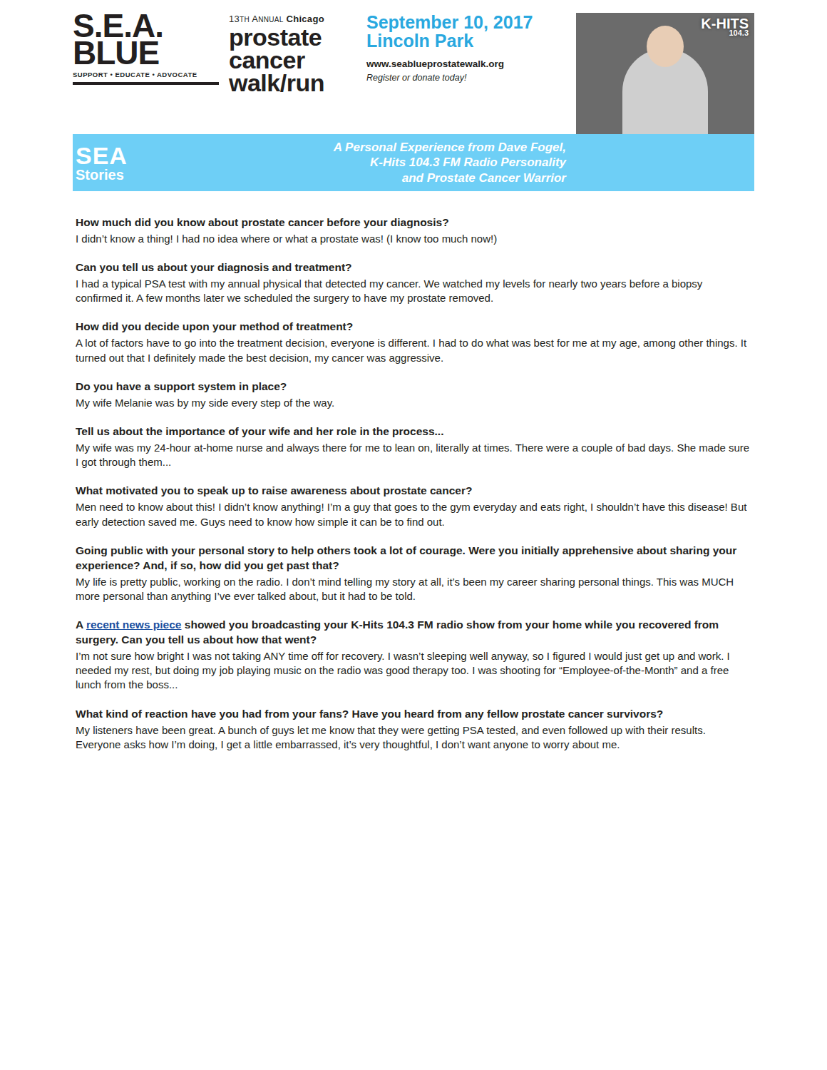S.E.A. BLUE
SUPPORT • EDUCATE • ADVOCATE
13TH ANNUAL Chicago
prostate
cancer
walk/run
September 10, 2017
Lincoln Park
www.seablueprostatewalk.org
Register or donate today!
K-HITS104.3
SEA Stories
A Personal Experience from Dave Fogel,
K-Hits 104.3 FM Radio Personality
and Prostate Cancer Warrior
How much did you know about prostate cancer before your diagnosis?
I didn’t know a thing! I had no idea where or what a prostate was! (I know too much now!)
Can you tell us about your diagnosis and treatment?
I had a typical PSA test with my annual physical that detected my cancer. We watched my levels for nearly two years before a biopsy confirmed it. A few months later we scheduled the surgery to have my prostate removed.
How did you decide upon your method of treatment?
A lot of factors have to go into the treatment decision, everyone is different. I had to do what was best for me at my age, among other things. It turned out that I definitely made the best decision, my cancer was aggressive.
Do you have a support system in place?
My wife Melanie was by my side every step of the way.
Tell us about the importance of your wife and her role in the process...
My wife was my 24-hour at-home nurse and always there for me to lean on, literally at times. There were a couple of bad days. She made sure I got through them...
What motivated you to speak up to raise awareness about prostate cancer?
Men need to know about this! I didn’t know anything! I’m a guy that goes to the gym everyday and eats right, I shouldn’t have this disease! But early detection saved me. Guys need to know how simple it can be to find out.
Going public with your personal story to help others took a lot of courage. Were you initially apprehensive about sharing your experience? And, if so, how did you get past that?
My life is pretty public, working on the radio. I don’t mind telling my story at all, it’s been my career sharing personal things. This was MUCH more personal than anything I’ve ever talked about, but it had to be told.
A recent news piece showed you broadcasting your K-Hits 104.3 FM radio show from your home while you recovered from surgery. Can you tell us about how that went?
I’m not sure how bright I was not taking ANY time off for recovery. I wasn’t sleeping well anyway, so I figured I would just get up and work. I needed my rest, but doing my job playing music on the radio was good therapy too. I was shooting for “Employee-of-the-Month” and a free lunch from the boss...
What kind of reaction have you had from your fans? Have you heard from any fellow prostate cancer survivors?
My listeners have been great. A bunch of guys let me know that they were getting PSA tested, and even followed up with their results. Everyone asks how I’m doing, I get a little embarrassed, it’s very thoughtful, I don’t want anyone to worry about me.